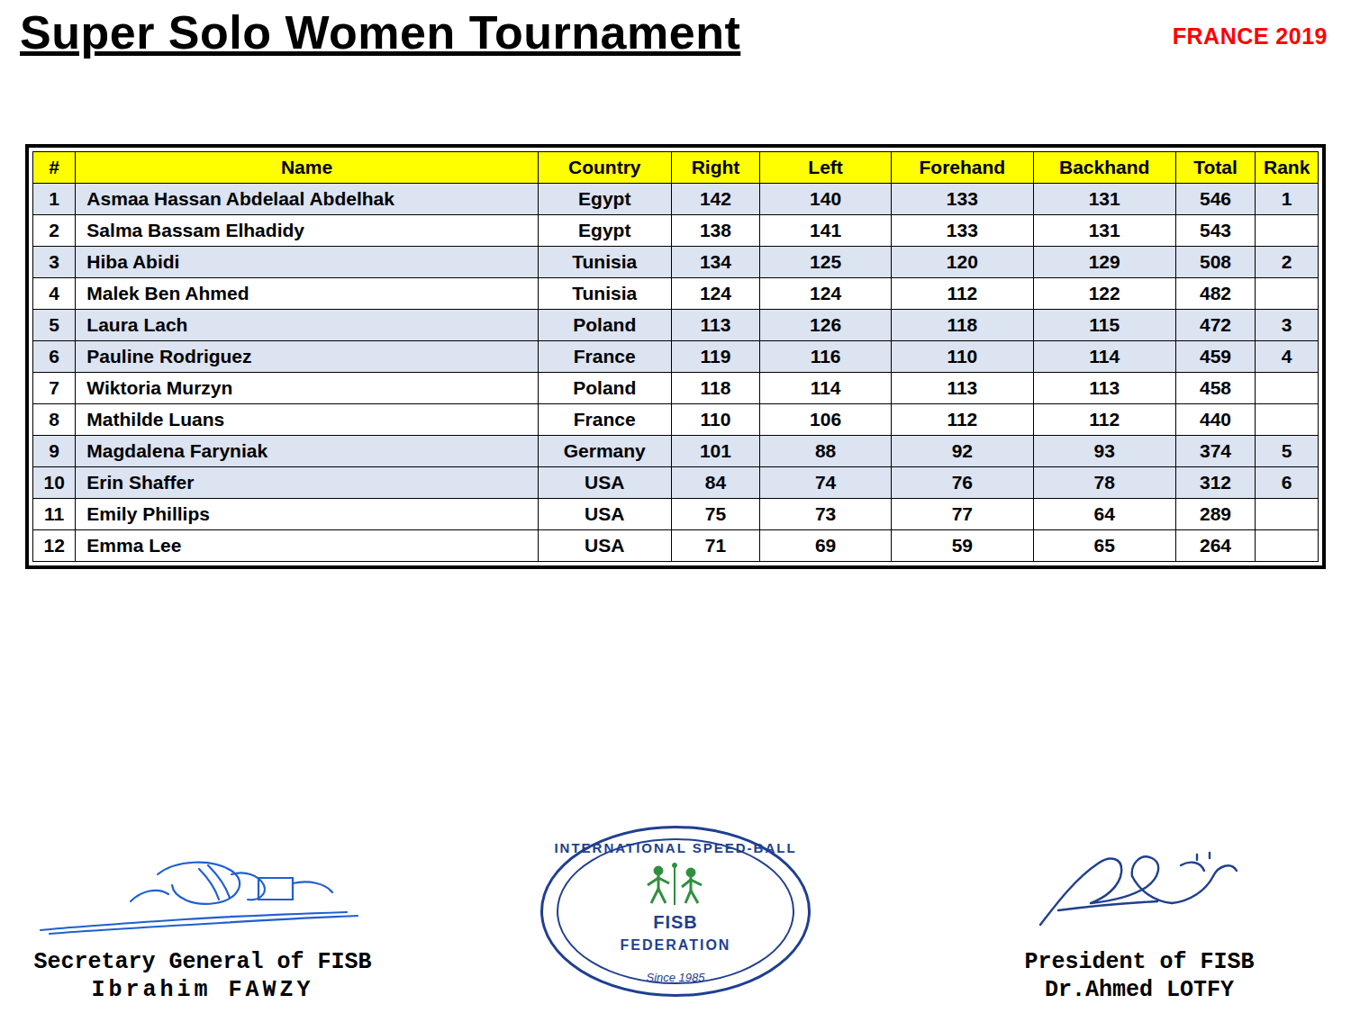Super Solo Women Tournament
FRANCE 2019
| # | Name | Country | Right | Left | Forehand | Backhand | Total | Rank |
| --- | --- | --- | --- | --- | --- | --- | --- | --- |
| 1 | Asmaa Hassan Abdelaal Abdelhak | Egypt | 142 | 140 | 133 | 131 | 546 | 1 |
| 2 | Salma Bassam Elhadidy | Egypt | 138 | 141 | 133 | 131 | 543 | |
| 3 | Hiba Abidi | Tunisia | 134 | 125 | 120 | 129 | 508 | 2 |
| 4 | Malek Ben Ahmed | Tunisia | 124 | 124 | 112 | 122 | 482 | |
| 5 | Laura Lach | Poland | 113 | 126 | 118 | 115 | 472 | 3 |
| 6 | Pauline Rodriguez | France | 119 | 116 | 110 | 114 | 459 | 4 |
| 7 | Wiktoria Murzyn | Poland | 118 | 114 | 113 | 113 | 458 | |
| 8 | Mathilde Luans | France | 110 | 106 | 112 | 112 | 440 | |
| 9 | Magdalena Faryniak | Germany | 101 | 88 | 92 | 93 | 374 | 5 |
| 10 | Erin Shaffer | USA | 84 | 74 | 76 | 78 | 312 | 6 |
| 11 | Emily Phillips | USA | 75 | 73 | 77 | 64 | 289 | |
| 12 | Emma Lee | USA | 71 | 69 | 59 | 65 | 264 | |
Secretary General of FISB
Ibrahim FAWZY
INTERNATIONAL SPEED-BALL
FISB
FEDERATION
Since 1985
President of FISB
Dr.Ahmed LOTFY